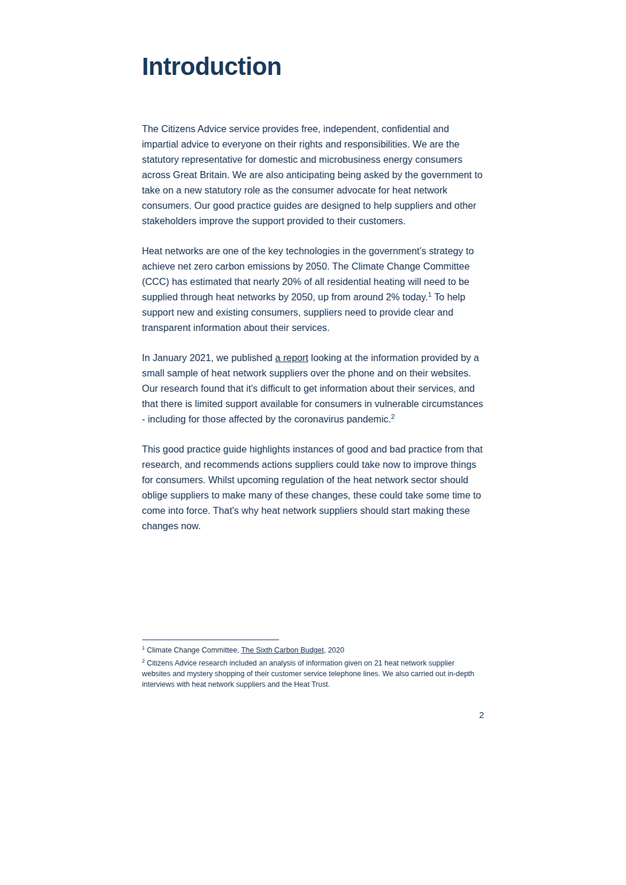Introduction
The Citizens Advice service provides free, independent, confidential and impartial advice to everyone on their rights and responsibilities. We are the statutory representative for domestic and microbusiness energy consumers across Great Britain. We are also anticipating being asked by the government to take on a new statutory role as the consumer advocate for heat network consumers. Our good practice guides are designed to help suppliers and other stakeholders improve the support provided to their customers.
Heat networks are one of the key technologies in the government's strategy to achieve net zero carbon emissions by 2050. The Climate Change Committee (CCC) has estimated that nearly 20% of all residential heating will need to be supplied through heat networks by 2050, up from around 2% today.1 To help support new and existing consumers, suppliers need to provide clear and transparent information about their services.
In January 2021, we published a report looking at the information provided by a small sample of heat network suppliers over the phone and on their websites. Our research found that it's difficult to get information about their services, and that there is limited support available for consumers in vulnerable circumstances - including for those affected by the coronavirus pandemic.2
This good practice guide highlights instances of good and bad practice from that research, and recommends actions suppliers could take now to improve things for consumers. Whilst upcoming regulation of the heat network sector should oblige suppliers to make many of these changes, these could take some time to come into force. That's why heat network suppliers should start making these changes now.
1 Climate Change Committee, The Sixth Carbon Budget, 2020
2 Citizens Advice research included an analysis of information given on 21 heat network supplier websites and mystery shopping of their customer service telephone lines. We also carried out in-depth interviews with heat network suppliers and the Heat Trust.
2